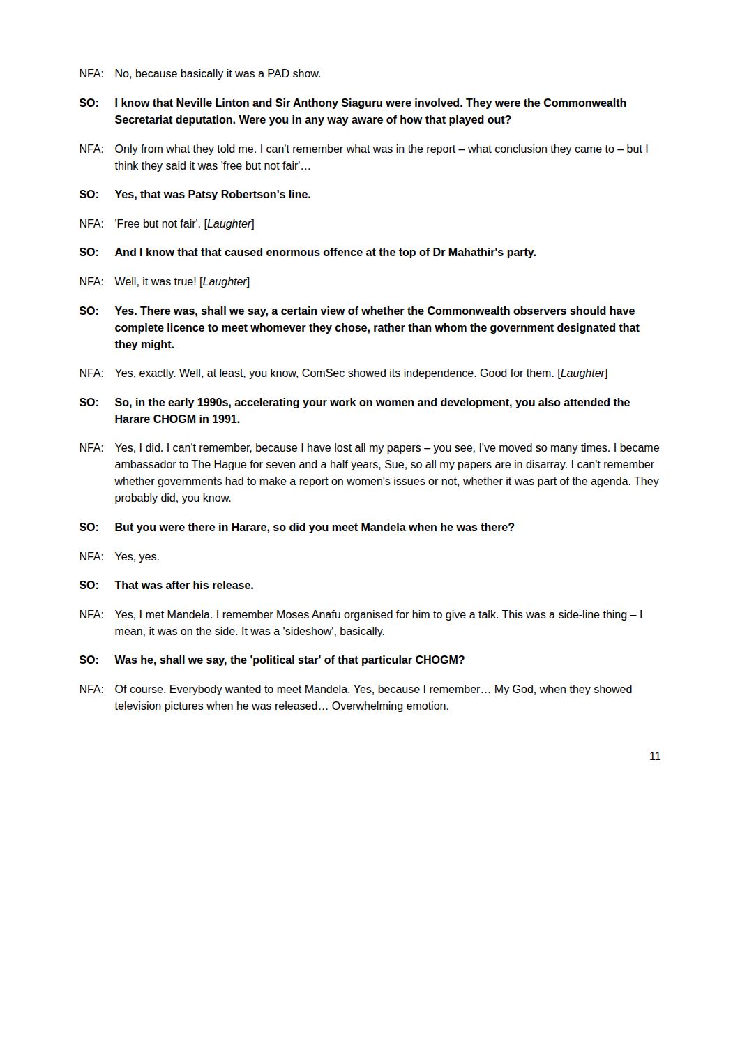NFA:
No, because basically it was a PAD show.
SO:
I know that Neville Linton and Sir Anthony Siaguru were involved. They were the Commonwealth Secretariat deputation. Were you in any way aware of how that played out?
NFA:
Only from what they told me. I can't remember what was in the report – what conclusion they came to – but I think they said it was 'free but not fair'…
SO:
Yes, that was Patsy Robertson's line.
NFA:
'Free but not fair'. [Laughter]
SO:
And I know that that caused enormous offence at the top of Dr Mahathir's party.
NFA:
Well, it was true! [Laughter]
SO:
Yes. There was, shall we say, a certain view of whether the Commonwealth observers should have complete licence to meet whomever they chose, rather than whom the government designated that they might.
NFA:
Yes, exactly. Well, at least, you know, ComSec showed its independence. Good for them. [Laughter]
SO:
So, in the early 1990s, accelerating your work on women and development, you also attended the Harare CHOGM in 1991.
NFA:
Yes, I did. I can't remember, because I have lost all my papers – you see, I've moved so many times. I became ambassador to The Hague for seven and a half years, Sue, so all my papers are in disarray. I can't remember whether governments had to make a report on women's issues or not, whether it was part of the agenda. They probably did, you know.
SO:
But you were there in Harare, so did you meet Mandela when he was there?
NFA:
Yes, yes.
SO:
That was after his release.
NFA:
Yes, I met Mandela. I remember Moses Anafu organised for him to give a talk. This was a side-line thing – I mean, it was on the side. It was a 'sideshow', basically.
SO:
Was he, shall we say, the 'political star' of that particular CHOGM?
NFA:
Of course. Everybody wanted to meet Mandela. Yes, because I remember… My God, when they showed television pictures when he was released… Overwhelming emotion.
11